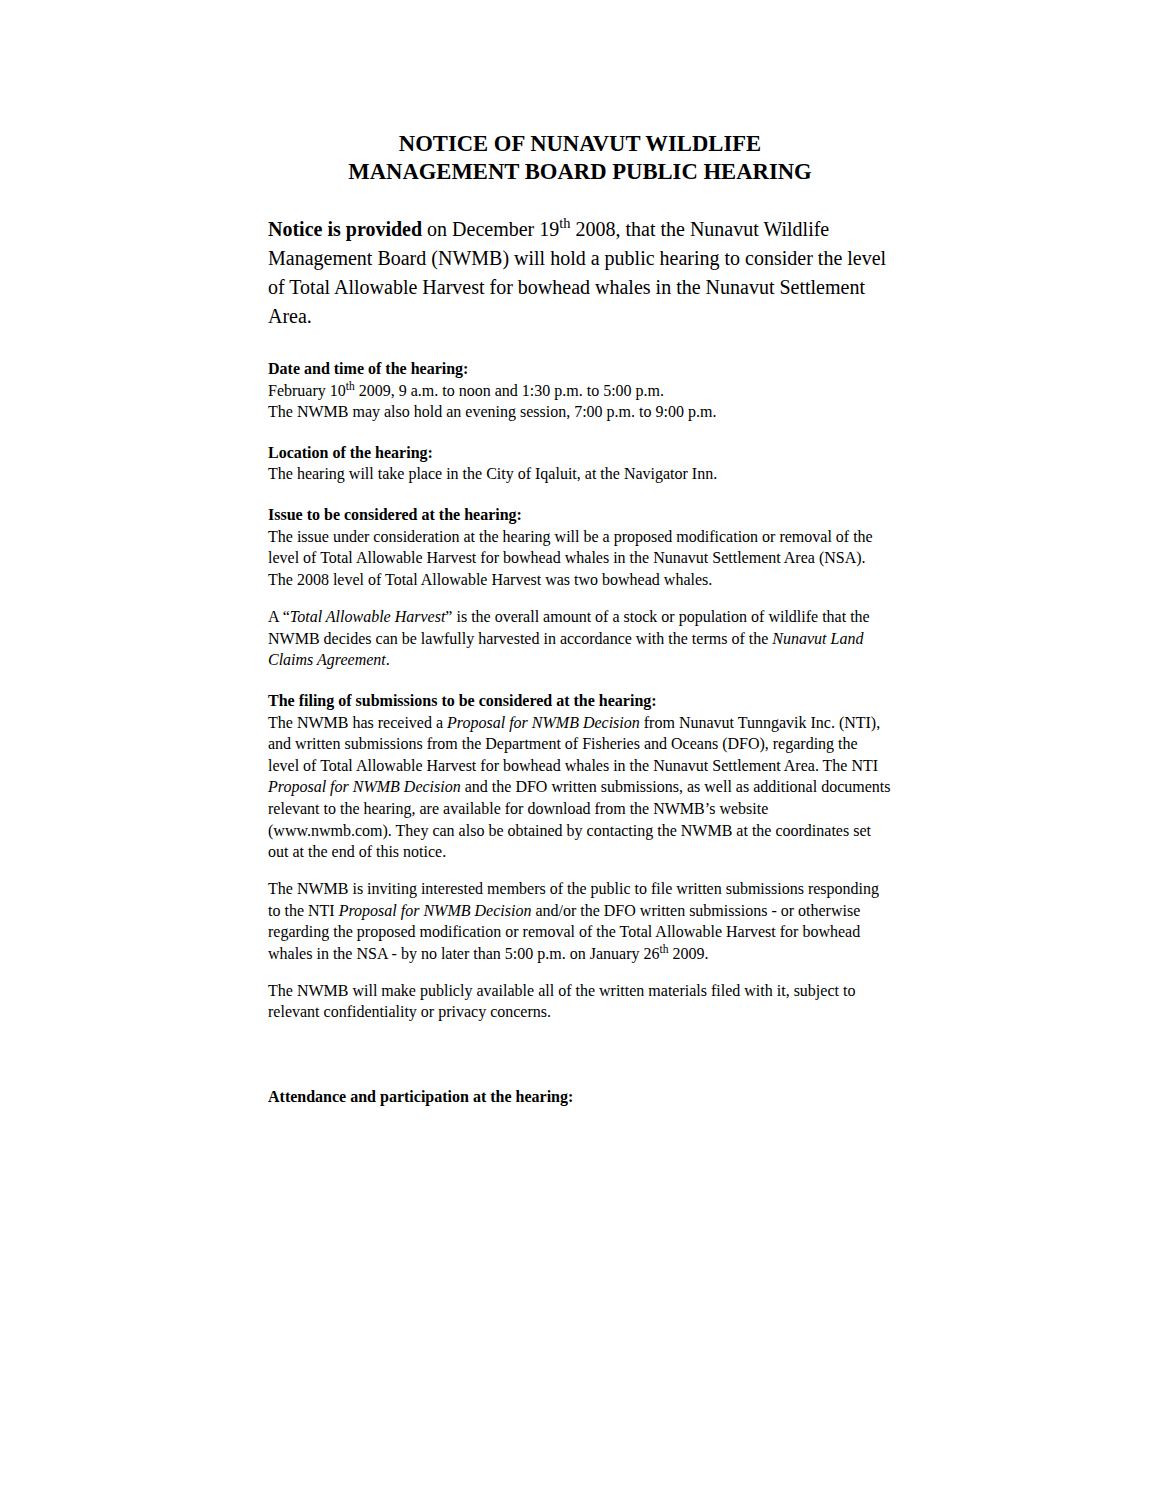NOTICE OF NUNAVUT WILDLIFE
MANAGEMENT BOARD PUBLIC HEARING
Notice is provided on December 19th 2008, that the Nunavut Wildlife Management Board (NWMB) will hold a public hearing to consider the level of Total Allowable Harvest for bowhead whales in the Nunavut Settlement Area.
Date and time of the hearing:
February 10th 2009, 9 a.m. to noon and 1:30 p.m. to 5:00 p.m.
The NWMB may also hold an evening session, 7:00 p.m. to 9:00 p.m.
Location of the hearing:
The hearing will take place in the City of Iqaluit, at the Navigator Inn.
Issue to be considered at the hearing:
The issue under consideration at the hearing will be a proposed modification or removal of the level of Total Allowable Harvest for bowhead whales in the Nunavut Settlement Area (NSA). The 2008 level of Total Allowable Harvest was two bowhead whales.
A “Total Allowable Harvest” is the overall amount of a stock or population of wildlife that the NWMB decides can be lawfully harvested in accordance with the terms of the Nunavut Land Claims Agreement.
The filing of submissions to be considered at the hearing:
The NWMB has received a Proposal for NWMB Decision from Nunavut Tunngavik Inc. (NTI), and written submissions from the Department of Fisheries and Oceans (DFO), regarding the level of Total Allowable Harvest for bowhead whales in the Nunavut Settlement Area. The NTI Proposal for NWMB Decision and the DFO written submissions, as well as additional documents relevant to the hearing, are available for download from the NWMB’s website (www.nwmb.com). They can also be obtained by contacting the NWMB at the coordinates set out at the end of this notice.
The NWMB is inviting interested members of the public to file written submissions responding to the NTI Proposal for NWMB Decision and/or the DFO written submissions - or otherwise regarding the proposed modification or removal of the Total Allowable Harvest for bowhead whales in the NSA - by no later than 5:00 p.m. on January 26th 2009.
The NWMB will make publicly available all of the written materials filed with it, subject to relevant confidentiality or privacy concerns.
Attendance and participation at the hearing: